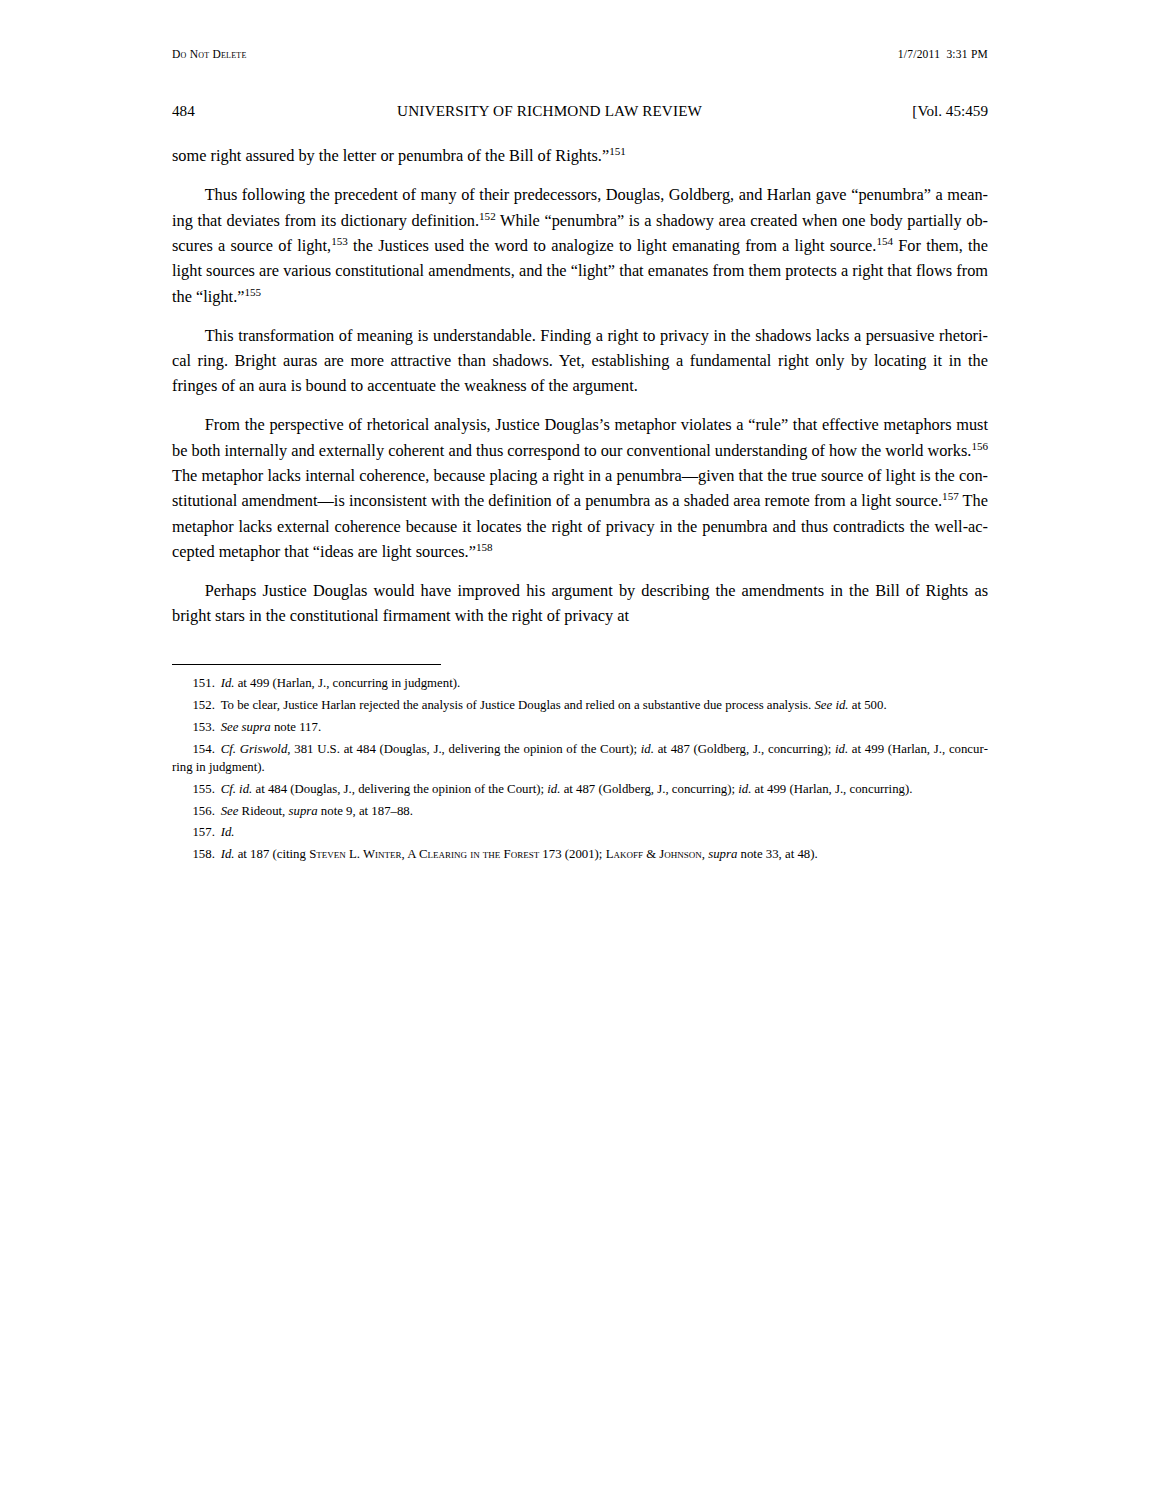Do Not Delete 1/7/2011 3:31 PM
484 UNIVERSITY OF RICHMOND LAW REVIEW [Vol. 45:459
some right assured by the letter or penumbra of the Bill of Rights.”151
Thus following the precedent of many of their predecessors, Douglas, Goldberg, and Harlan gave “penumbra” a meaning that deviates from its dictionary definition.152 While “penumbra” is a shadowy area created when one body partially obscures a source of light,153 the Justices used the word to analogize to light emanating from a light source.154 For them, the light sources are various constitutional amendments, and the “light” that emanates from them protects a right that flows from the “light.”155
This transformation of meaning is understandable. Finding a right to privacy in the shadows lacks a persuasive rhetorical ring. Bright auras are more attractive than shadows. Yet, establishing a fundamental right only by locating it in the fringes of an aura is bound to accentuate the weakness of the argument.
From the perspective of rhetorical analysis, Justice Douglas’s metaphor violates a “rule” that effective metaphors must be both internally and externally coherent and thus correspond to our conventional understanding of how the world works.156 The metaphor lacks internal coherence, because placing a right in a penumbra—given that the true source of light is the constitutional amendment—is inconsistent with the definition of a penumbra as a shaded area remote from a light source.157 The metaphor lacks external coherence because it locates the right of privacy in the penumbra and thus contradicts the well-accepted metaphor that “ideas are light sources.”158
Perhaps Justice Douglas would have improved his argument by describing the amendments in the Bill of Rights as bright stars in the constitutional firmament with the right of privacy at
151. Id. at 499 (Harlan, J., concurring in judgment).
152. To be clear, Justice Harlan rejected the analysis of Justice Douglas and relied on a substantive due process analysis. See id. at 500.
153. See supra note 117.
154. Cf. Griswold, 381 U.S. at 484 (Douglas, J., delivering the opinion of the Court); id. at 487 (Goldberg, J., concurring); id. at 499 (Harlan, J., concurring in judgment).
155. Cf. id. at 484 (Douglas, J., delivering the opinion of the Court); id. at 487 (Goldberg, J., concurring); id. at 499 (Harlan, J., concurring).
156. See Rideout, supra note 9, at 187–88.
157. Id.
158. Id. at 187 (citing Steven L. Winter, A Clearing in the Forest 173 (2001); Lakoff & Johnson, supra note 33, at 48).